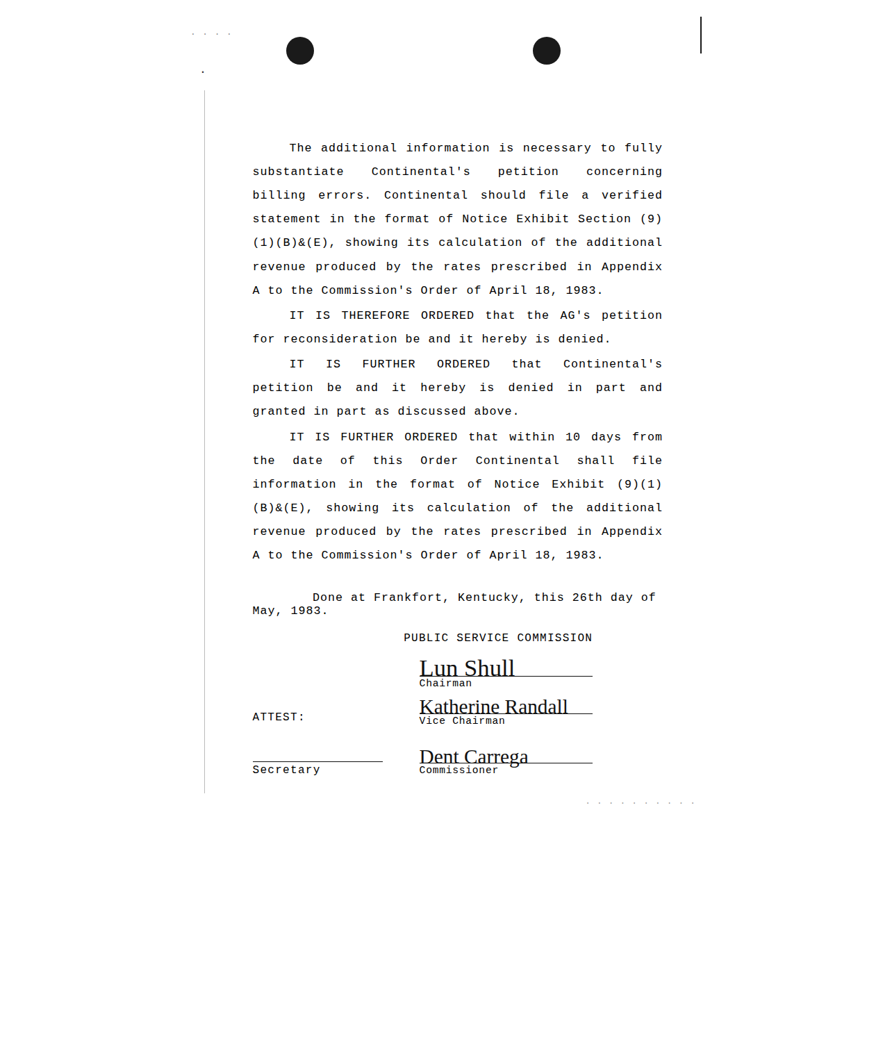. . . .
.
The additional information is necessary to fully substantiate Continental's petition concerning billing errors. Continental should file a verified statement in the format of Notice Exhibit Section (9)(1)(B)&(E), showing its calculation of the additional revenue produced by the rates prescribed in Appendix A to the Commission's Order of April 18, 1983.
IT IS THEREFORE ORDERED that the AG's petition for reconsideration be and it hereby is denied.
IT IS FURTHER ORDERED that Continental's petition be and it hereby is denied in part and granted in part as discussed above.
IT IS FURTHER ORDERED that within 10 days from the date of this Order Continental shall file information in the format of Notice Exhibit (9)(1)(B)&(E), showing its calculation of the additional revenue produced by the rates prescribed in Appendix A to the Commission's Order of April 18, 1983.
Done at Frankfort, Kentucky, this 26th day of May, 1983.
PUBLIC SERVICE COMMISSION
Lun Shull
Chairman
ATTEST:
Katherine Randall
Vice Chairman
Secretary
Dent Carrega
Commissioner
. . . . . . . . . .